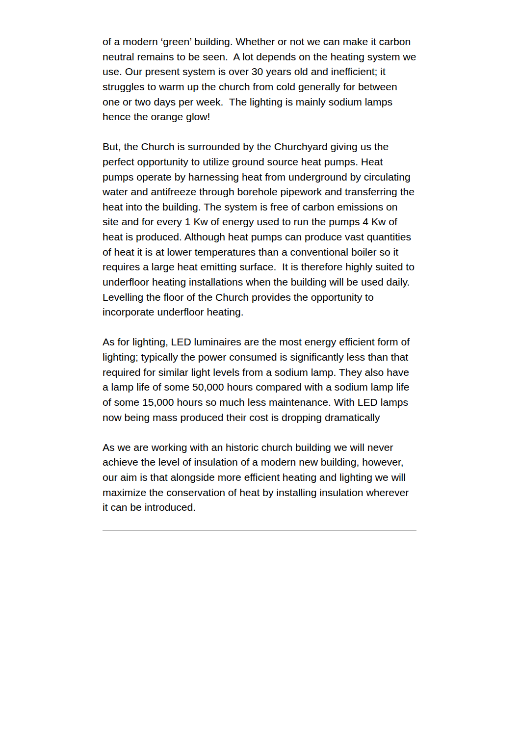of a modern ‘green’ building. Whether or not we can make it carbon neutral remains to be seen. A lot depends on the heating system we use. Our present system is over 30 years old and inefficient; it struggles to warm up the church from cold generally for between one or two days per week. The lighting is mainly sodium lamps hence the orange glow!
But, the Church is surrounded by the Churchyard giving us the perfect opportunity to utilize ground source heat pumps. Heat pumps operate by harnessing heat from underground by circulating water and antifreeze through borehole pipework and transferring the heat into the building. The system is free of carbon emissions on site and for every 1 Kw of energy used to run the pumps 4 Kw of heat is produced. Although heat pumps can produce vast quantities of heat it is at lower temperatures than a conventional boiler so it requires a large heat emitting surface. It is therefore highly suited to underfloor heating installations when the building will be used daily. Levelling the floor of the Church provides the opportunity to incorporate underfloor heating.
As for lighting, LED luminaires are the most energy efficient form of lighting; typically the power consumed is significantly less than that required for similar light levels from a sodium lamp. They also have a lamp life of some 50,000 hours compared with a sodium lamp life of some 15,000 hours so much less maintenance. With LED lamps now being mass produced their cost is dropping dramatically
As we are working with an historic church building we will never achieve the level of insulation of a modern new building, however, our aim is that alongside more efficient heating and lighting we will maximize the conservation of heat by installing insulation wherever it can be introduced.